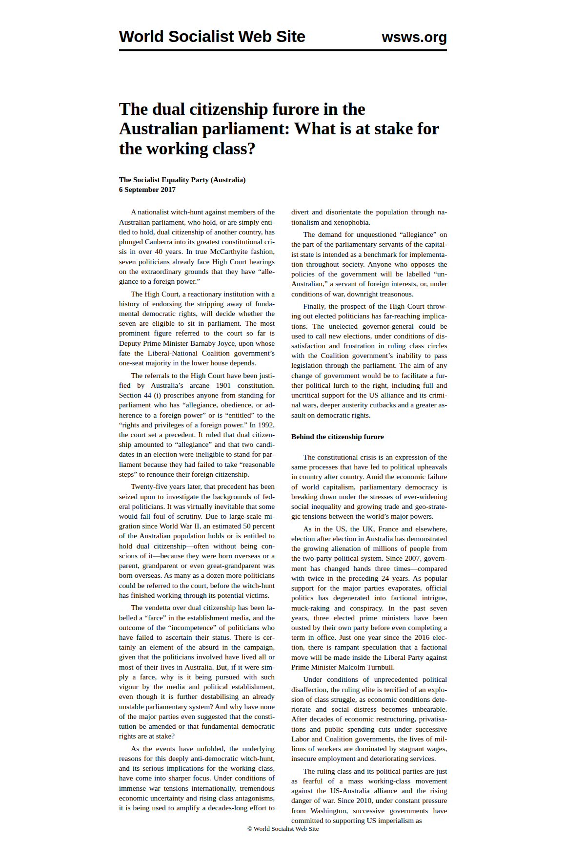World Socialist Web Site
wsws.org
The dual citizenship furore in the Australian parliament: What is at stake for the working class?
The Socialist Equality Party (Australia)
6 September 2017
A nationalist witch-hunt against members of the Australian parliament, who hold, or are simply entitled to hold, dual citizenship of another country, has plunged Canberra into its greatest constitutional crisis in over 40 years. In true McCarthyite fashion, seven politicians already face High Court hearings on the extraordinary grounds that they have “allegiance to a foreign power.”
The High Court, a reactionary institution with a history of endorsing the stripping away of fundamental democratic rights, will decide whether the seven are eligible to sit in parliament. The most prominent figure referred to the court so far is Deputy Prime Minister Barnaby Joyce, upon whose fate the Liberal-National Coalition government’s one-seat majority in the lower house depends.
The referrals to the High Court have been justified by Australia’s arcane 1901 constitution. Section 44 (i) proscribes anyone from standing for parliament who has “allegiance, obedience, or adherence to a foreign power” or is “entitled” to the “rights and privileges of a foreign power.” In 1992, the court set a precedent. It ruled that dual citizenship amounted to “allegiance” and that two candidates in an election were ineligible to stand for parliament because they had failed to take “reasonable steps” to renounce their foreign citizenship.
Twenty-five years later, that precedent has been seized upon to investigate the backgrounds of federal politicians. It was virtually inevitable that some would fall foul of scrutiny. Due to large-scale migration since World War II, an estimated 50 percent of the Australian population holds or is entitled to hold dual citizenship—often without being conscious of it—because they were born overseas or a parent, grandparent or even great-grandparent was born overseas. As many as a dozen more politicians could be referred to the court, before the witch-hunt has finished working through its potential victims.
The vendetta over dual citizenship has been labelled a “farce” in the establishment media, and the outcome of the “incompetence” of politicians who have failed to ascertain their status. There is certainly an element of the absurd in the campaign, given that the politicians involved have lived all or most of their lives in Australia. But, if it were simply a farce, why is it being pursued with such vigour by the media and political establishment, even though it is further destabilising an already unstable parliamentary system? And why have none of the major parties even suggested that the constitution be amended or that fundamental democratic rights are at stake?
As the events have unfolded, the underlying reasons for this deeply anti-democratic witch-hunt, and its serious implications for the working class, have come into sharper focus. Under conditions of immense war tensions internationally, tremendous economic uncertainty and rising class antagonisms, it is being used to amplify a decades-long effort to divert and disorientate the population through nationalism and xenophobia.
The demand for unquestioned “allegiance” on the part of the parliamentary servants of the capitalist state is intended as a benchmark for implementation throughout society. Anyone who opposes the policies of the government will be labelled “un-Australian,” a servant of foreign interests, or, under conditions of war, downright treasonous.
Finally, the prospect of the High Court throwing out elected politicians has far-reaching implications. The unelected governor-general could be used to call new elections, under conditions of dissatisfaction and frustration in ruling class circles with the Coalition government’s inability to pass legislation through the parliament. The aim of any change of government would be to facilitate a further political lurch to the right, including full and uncritical support for the US alliance and its criminal wars, deeper austerity cutbacks and a greater assault on democratic rights.
Behind the citizenship furore
The constitutional crisis is an expression of the same processes that have led to political upheavals in country after country. Amid the economic failure of world capitalism, parliamentary democracy is breaking down under the stresses of ever-widening social inequality and growing trade and geo-strategic tensions between the world’s major powers.
As in the US, the UK, France and elsewhere, election after election in Australia has demonstrated the growing alienation of millions of people from the two-party political system. Since 2007, government has changed hands three times—compared with twice in the preceding 24 years. As popular support for the major parties evaporates, official politics has degenerated into factional intrigue, muck-raking and conspiracy. In the past seven years, three elected prime ministers have been ousted by their own party before even completing a term in office. Just one year since the 2016 election, there is rampant speculation that a factional move will be made inside the Liberal Party against Prime Minister Malcolm Turnbull.
Under conditions of unprecedented political disaffection, the ruling elite is terrified of an explosion of class struggle, as economic conditions deteriorate and social distress becomes unbearable. After decades of economic restructuring, privatisations and public spending cuts under successive Labor and Coalition governments, the lives of millions of workers are dominated by stagnant wages, insecure employment and deteriorating services.
The ruling class and its political parties are just as fearful of a mass working-class movement against the US-Australia alliance and the rising danger of war. Since 2010, under constant pressure from Washington, successive governments have committed to supporting US imperialism as
© World Socialist Web Site